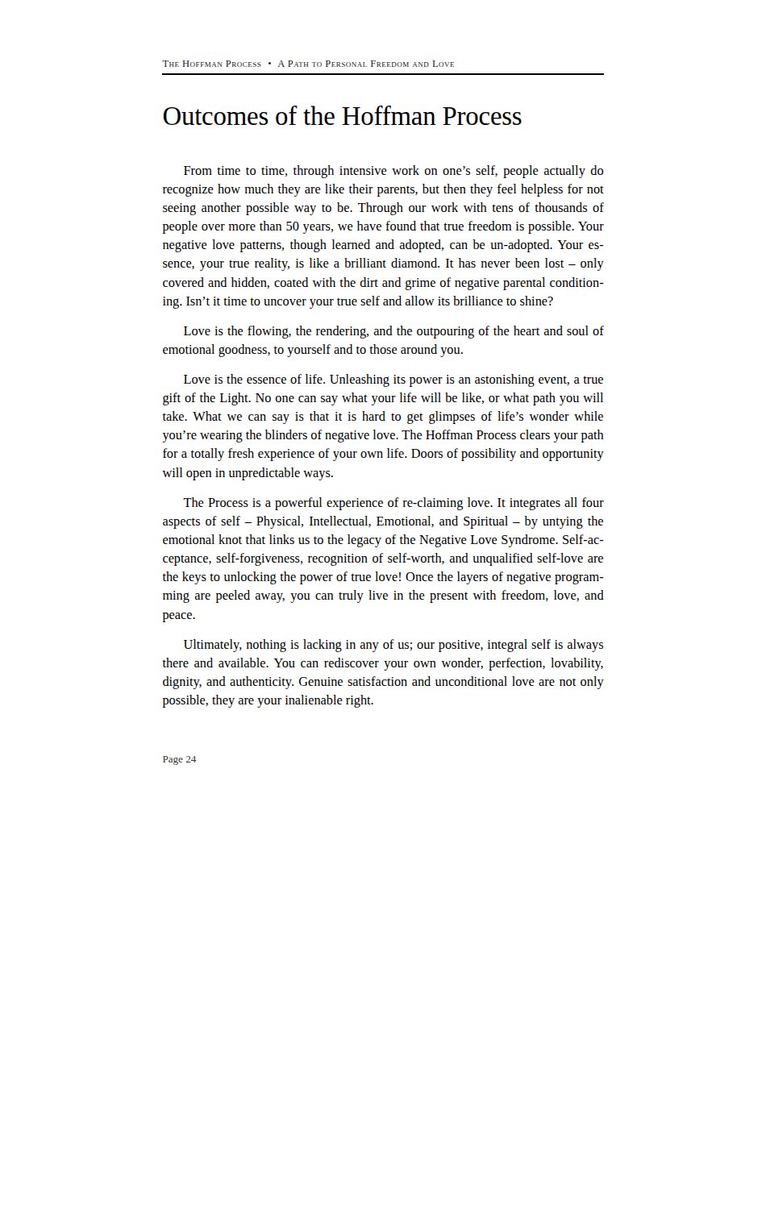The Hoffman Process • A Path to Personal Freedom and Love
Outcomes of the Hoffman Process
From time to time, through intensive work on one’s self, people actually do recognize how much they are like their parents, but then they feel helpless for not seeing another possible way to be. Through our work with tens of thousands of people over more than 50 years, we have found that true freedom is possible. Your negative love patterns, though learned and adopted, can be un-adopted. Your essence, your true reality, is like a brilliant diamond. It has never been lost – only covered and hidden, coated with the dirt and grime of negative parental conditioning. Isn’t it time to uncover your true self and allow its brilliance to shine?
Love is the flowing, the rendering, and the outpouring of the heart and soul of emotional goodness, to yourself and to those around you.
Love is the essence of life. Unleashing its power is an astonishing event, a true gift of the Light. No one can say what your life will be like, or what path you will take. What we can say is that it is hard to get glimpses of life’s wonder while you’re wearing the blinders of negative love. The Hoffman Process clears your path for a totally fresh experience of your own life. Doors of possibility and opportunity will open in unpredictable ways.
The Process is a powerful experience of re-claiming love. It integrates all four aspects of self – Physical, Intellectual, Emotional, and Spiritual – by untying the emotional knot that links us to the legacy of the Negative Love Syndrome. Self-acceptance, self-forgiveness, recognition of self-worth, and unqualified self-love are the keys to unlocking the power of true love! Once the layers of negative programming are peeled away, you can truly live in the present with freedom, love, and peace.
Ultimately, nothing is lacking in any of us; our positive, integral self is always there and available. You can rediscover your own wonder, perfection, lovability, dignity, and authenticity. Genuine satisfaction and unconditional love are not only possible, they are your inalienable right.
Page 24